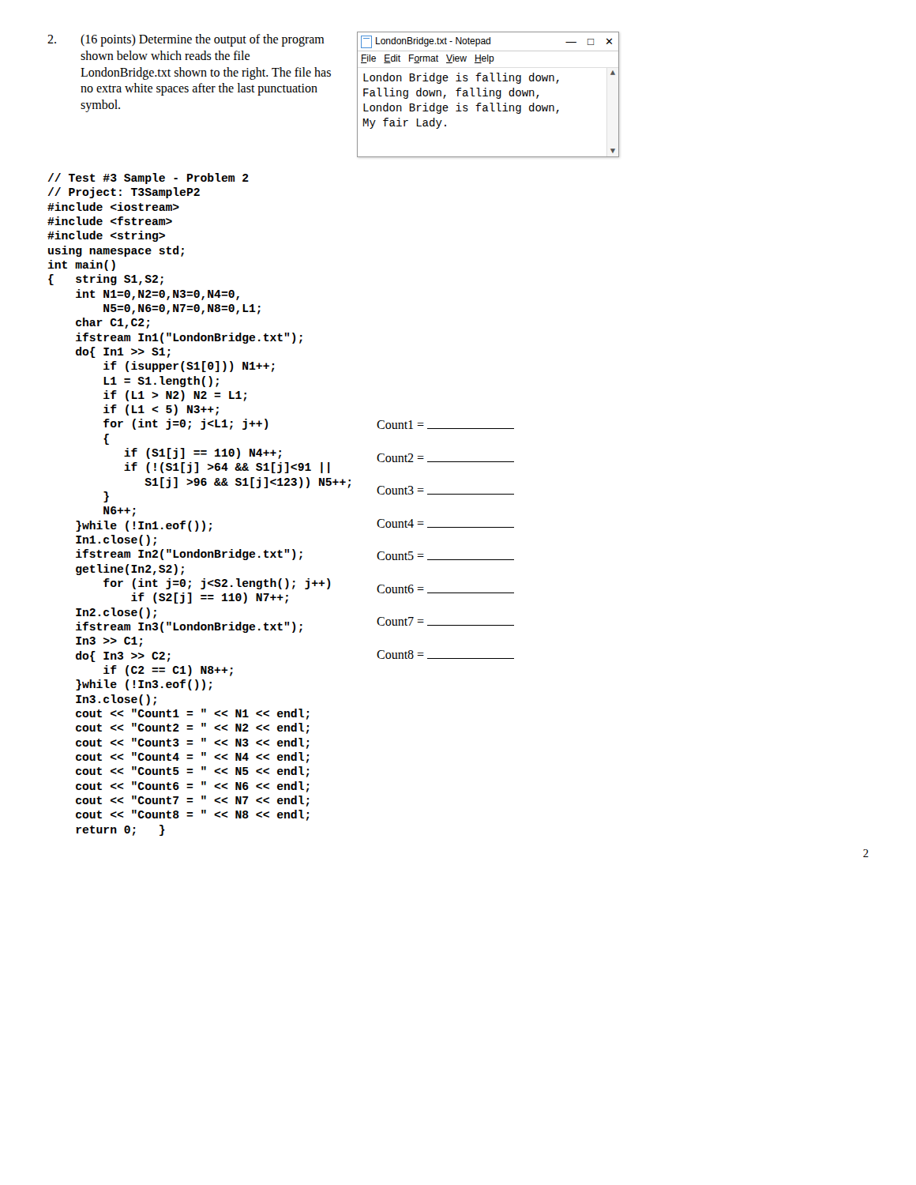2.
(16 points) Determine the output of the program shown below which reads the file LondonBridge.txt shown to the right. The file has no extra white spaces after the last punctuation symbol.
LondonBridge.txt - Notepad
—□✕
File Edit Format View Help
London Bridge is falling down,
Falling down, falling down,
London Bridge is falling down,
My fair Lady.
▲
▼
// Test #3 Sample - Problem 2
// Project: T3SampleP2
#include <iostream>
#include <fstream>
#include <string>
using namespace std;
int main()
{   string S1,S2;
    int N1=0,N2=0,N3=0,N4=0,
        N5=0,N6=0,N7=0,N8=0,L1;
    char C1,C2;
    ifstream In1("LondonBridge.txt");
    do{ In1 >> S1;
        if (isupper(S1[0])) N1++;
        L1 = S1.length();
        if (L1 > N2) N2 = L1;
        if (L1 < 5) N3++;
        for (int j=0; j<L1; j++)
        {
           if (S1[j] == 110) N4++;
           if (!(S1[j] >64 && S1[j]<91 ||
              S1[j] >96 && S1[j]<123)) N5++;
        }
        N6++;
    }while (!In1.eof());
    In1.close();
    ifstream In2("LondonBridge.txt");
    getline(In2,S2);
        for (int j=0; j<S2.length(); j++)
            if (S2[j] == 110) N7++;
    In2.close();
    ifstream In3("LondonBridge.txt");
    In3 >> C1;
    do{ In3 >> C2;
        if (C2 == C1) N8++;
    }while (!In3.eof());
    In3.close();
    cout << "Count1 = " << N1 << endl;
    cout << "Count2 = " << N2 << endl;
    cout << "Count3 = " << N3 << endl;
    cout << "Count4 = " << N4 << endl;
    cout << "Count5 = " << N5 << endl;
    cout << "Count6 = " << N6 << endl;
    cout << "Count7 = " << N7 << endl;
    cout << "Count8 = " << N8 << endl;
    return 0;   }
Count1 =
Count2 =
Count3 =
Count4 =
Count5 =
Count6 =
Count7 =
Count8 =
2